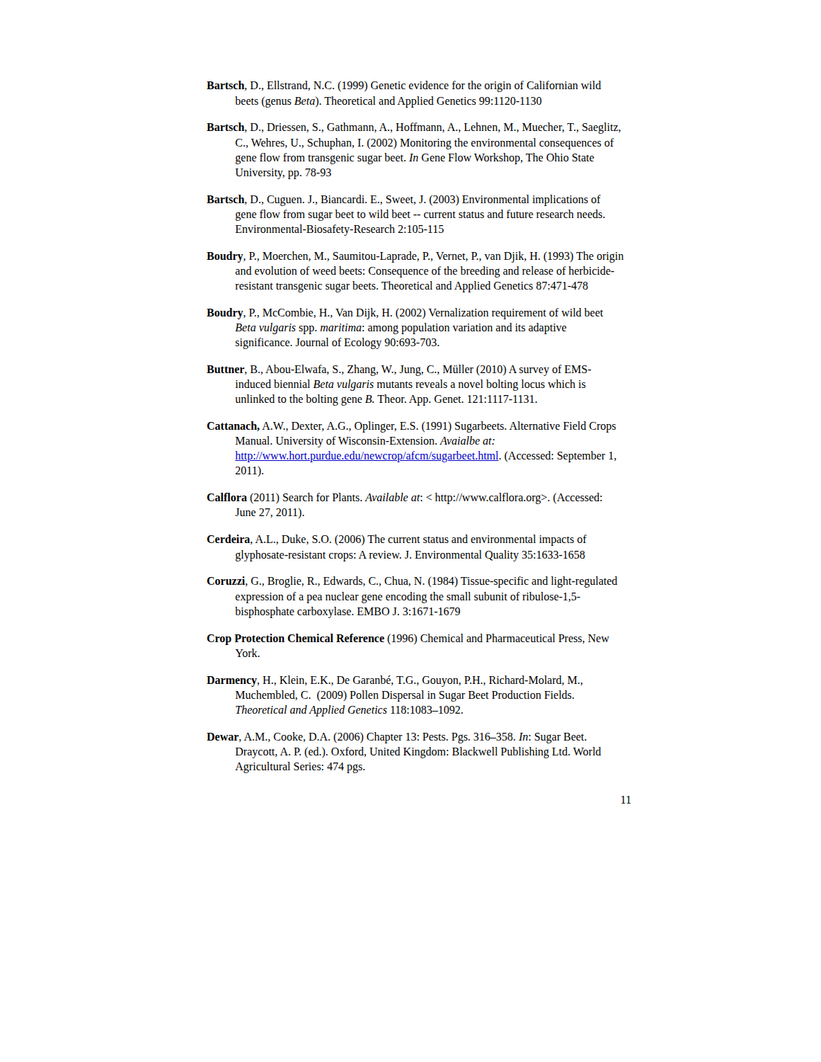Bartsch, D., Ellstrand, N.C. (1999) Genetic evidence for the origin of Californian wild beets (genus Beta). Theoretical and Applied Genetics 99:1120-1130
Bartsch, D., Driessen, S., Gathmann, A., Hoffmann, A., Lehnen, M., Muecher, T., Saeglitz, C., Wehres, U., Schuphan, I. (2002) Monitoring the environmental consequences of gene flow from transgenic sugar beet. In Gene Flow Workshop, The Ohio State University, pp. 78-93
Bartsch, D., Cuguen. J., Biancardi. E., Sweet, J. (2003) Environmental implications of gene flow from sugar beet to wild beet -- current status and future research needs. Environmental-Biosafety-Research 2:105-115
Boudry, P., Moerchen, M., Saumitou-Laprade, P., Vernet, P., van Djik, H. (1993) The origin and evolution of weed beets: Consequence of the breeding and release of herbicide-resistant transgenic sugar beets. Theoretical and Applied Genetics 87:471-478
Boudry, P., McCombie, H., Van Dijk, H. (2002) Vernalization requirement of wild beet Beta vulgaris spp. maritima: among population variation and its adaptive significance. Journal of Ecology 90:693-703.
Buttner, B., Abou-Elwafa, S., Zhang, W., Jung, C., Müller (2010) A survey of EMS-induced biennial Beta vulgaris mutants reveals a novel bolting locus which is unlinked to the bolting gene B. Theor. App. Genet. 121:1117-1131.
Cattanach, A.W., Dexter, A.G., Oplinger, E.S. (1991) Sugarbeets. Alternative Field Crops Manual. University of Wisconsin-Extension. Avaialbe at: http://www.hort.purdue.edu/newcrop/afcm/sugarbeet.html. (Accessed: September 1, 2011).
Calflora (2011) Search for Plants. Available at: < http://www.calflora.org>. (Accessed: June 27, 2011).
Cerdeira, A.L., Duke, S.O. (2006) The current status and environmental impacts of glyphosate-resistant crops: A review. J. Environmental Quality 35:1633-1658
Coruzzi, G., Broglie, R., Edwards, C., Chua, N. (1984) Tissue-specific and light-regulated expression of a pea nuclear gene encoding the small subunit of ribulose-1,5-bisphosphate carboxylase. EMBO J. 3:1671-1679
Crop Protection Chemical Reference (1996) Chemical and Pharmaceutical Press, New York.
Darmency, H., Klein, E.K., De Garanbé, T.G., Gouyon, P.H., Richard-Molard, M., Muchembled, C. (2009) Pollen Dispersal in Sugar Beet Production Fields. Theoretical and Applied Genetics 118:1083–1092.
Dewar, A.M., Cooke, D.A. (2006) Chapter 13: Pests. Pgs. 316–358. In: Sugar Beet. Draycott, A. P. (ed.). Oxford, United Kingdom: Blackwell Publishing Ltd. World Agricultural Series: 474 pgs.
11